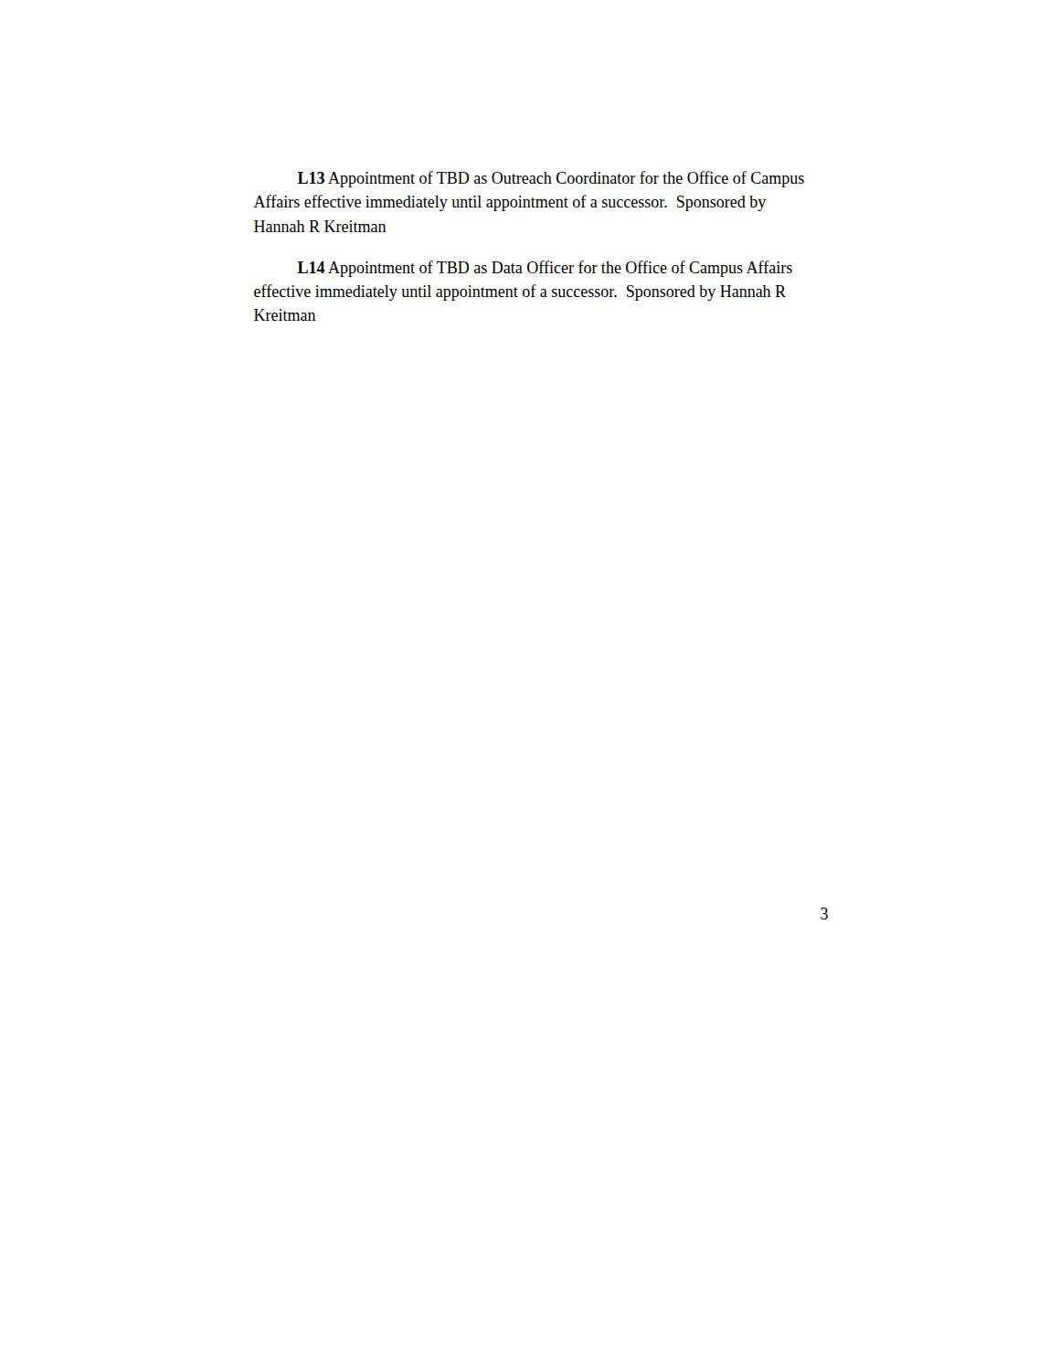L13 Appointment of TBD as Outreach Coordinator for the Office of Campus Affairs effective immediately until appointment of a successor. Sponsored by Hannah R Kreitman
L14 Appointment of TBD as Data Officer for the Office of Campus Affairs effective immediately until appointment of a successor. Sponsored by Hannah R Kreitman
3